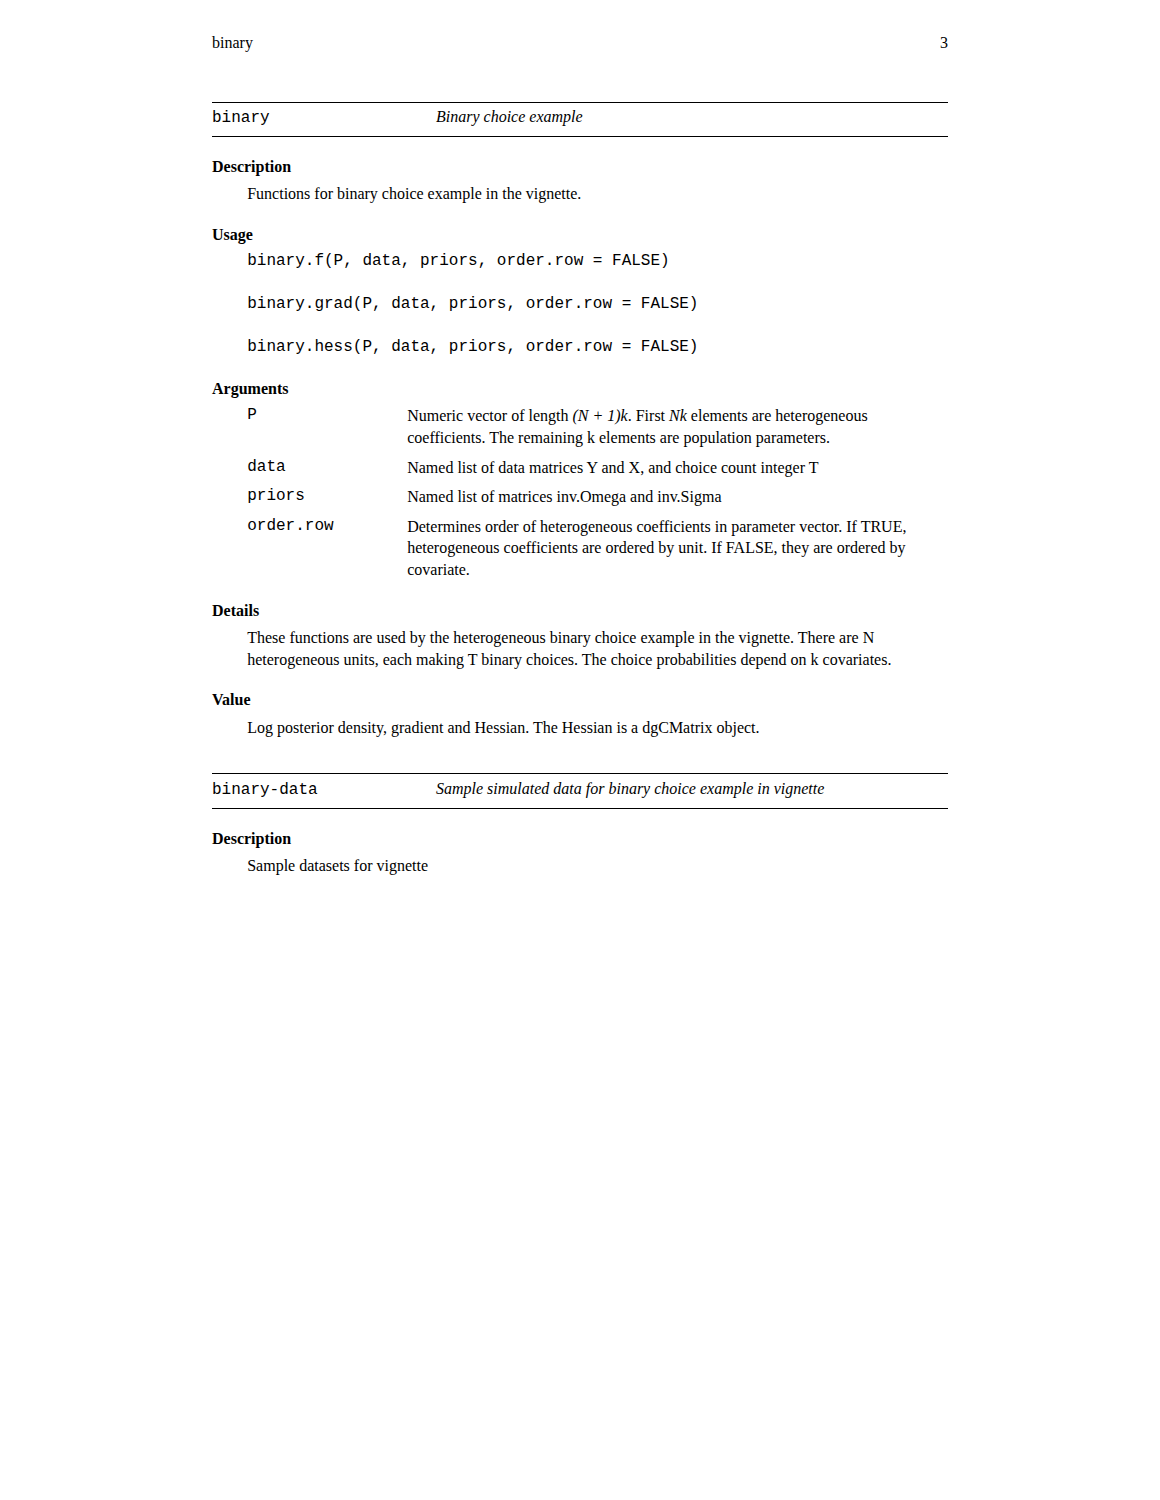binary 3
binary Binary choice example
Description
Functions for binary choice example in the vignette.
Usage
binary.f(P, data, priors, order.row = FALSE)

binary.grad(P, data, priors, order.row = FALSE)

binary.hess(P, data, priors, order.row = FALSE)
Arguments
P
Numeric vector of length (N + 1)k. First Nk elements are heterogeneous coefficients. The remaining k elements are population parameters.
data
Named list of data matrices Y and X, and choice count integer T
priors
Named list of matrices inv.Omega and inv.Sigma
order.row
Determines order of heterogeneous coefficients in parameter vector. If TRUE, heterogeneous coefficients are ordered by unit. If FALSE, they are ordered by covariate.
Details
These functions are used by the heterogeneous binary choice example in the vignette. There are N heterogeneous units, each making T binary choices. The choice probabilities depend on k covariates.
Value
Log posterior density, gradient and Hessian. The Hessian is a dgCMatrix object.
binary-data Sample simulated data for binary choice example in vignette
Description
Sample datasets for vignette